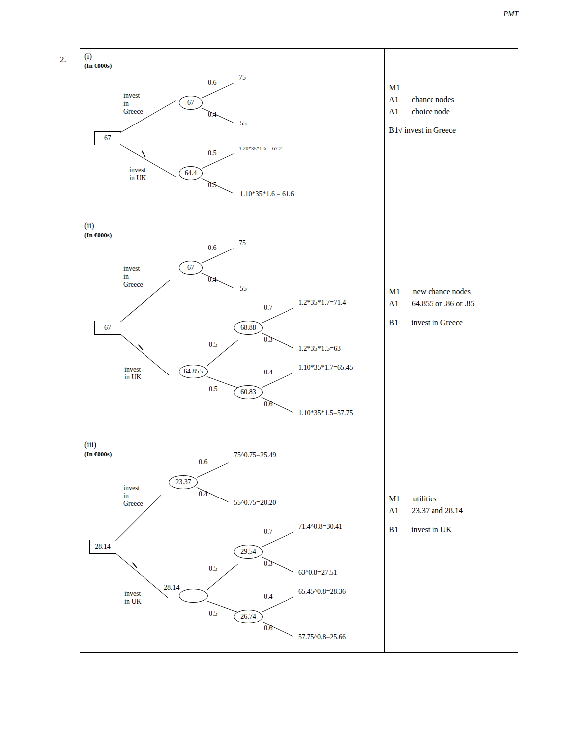PMT
2.
| (i) (In €000s) 67 invest in Greece 67 0.6 75 0.4 55 invest in UK 64.4 0.5 1.20*35*1.6 = 67.2 0.5 1.10*35*1.6 = 61.6 (ii) (In €000s) 67 invest in Greece 67 0.6 75 0.4 55 invest in UK 64.855 0.5 68.88 0.7 1.2*35*1.7=71.4 0.3 1.2*35*1.5=63 0.5 60.83 0.4 1.10*35*1.7=65.45 0.6 1.10*35*1.5=57.75 (iii) (In €000s) 28.14 invest in Greece 23.37 0.6 75^0.75=25.49 0.4 55^0.75=20.20 invest in UK 28.14 0.5 29.54 0.7 71.4^0.8=30.41 0.3 63^0.8=27.51 0.5 26.74 0.4 65.45^0.8=28.36 0.6 57.75^0.8=25.66 | M1 A1 chance nodes A1 choice node B1 √ invest in Greece M1 new chance nodes A1 64.855 or .86 or .85 B1 invest in Greece M1 utilities A1 23.37 and 28.14 B1 invest in UK |